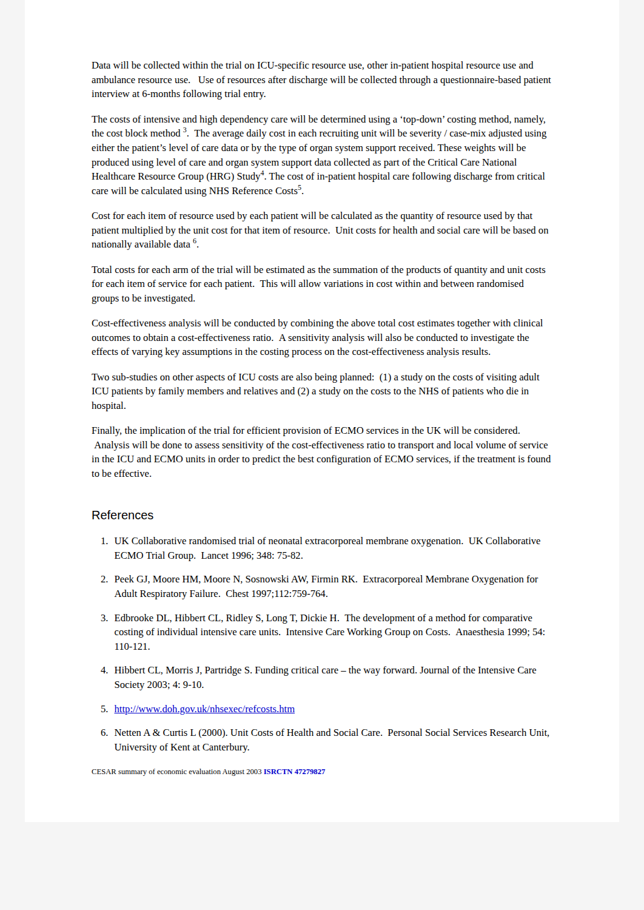Data will be collected within the trial on ICU-specific resource use, other in-patient hospital resource use and ambulance resource use. Use of resources after discharge will be collected through a questionnaire-based patient interview at 6-months following trial entry.
The costs of intensive and high dependency care will be determined using a ‘top-down’ costing method, namely, the cost block method 3. The average daily cost in each recruiting unit will be severity / case-mix adjusted using either the patient’s level of care data or by the type of organ system support received. These weights will be produced using level of care and organ system support data collected as part of the Critical Care National Healthcare Resource Group (HRG) Study4. The cost of in-patient hospital care following discharge from critical care will be calculated using NHS Reference Costs5.
Cost for each item of resource used by each patient will be calculated as the quantity of resource used by that patient multiplied by the unit cost for that item of resource. Unit costs for health and social care will be based on nationally available data 6.
Total costs for each arm of the trial will be estimated as the summation of the products of quantity and unit costs for each item of service for each patient. This will allow variations in cost within and between randomised groups to be investigated.
Cost-effectiveness analysis will be conducted by combining the above total cost estimates together with clinical outcomes to obtain a cost-effectiveness ratio. A sensitivity analysis will also be conducted to investigate the effects of varying key assumptions in the costing process on the cost-effectiveness analysis results.
Two sub-studies on other aspects of ICU costs are also being planned: (1) a study on the costs of visiting adult ICU patients by family members and relatives and (2) a study on the costs to the NHS of patients who die in hospital.
Finally, the implication of the trial for efficient provision of ECMO services in the UK will be considered. Analysis will be done to assess sensitivity of the cost-effectiveness ratio to transport and local volume of service in the ICU and ECMO units in order to predict the best configuration of ECMO services, if the treatment is found to be effective.
References
UK Collaborative randomised trial of neonatal extracorporeal membrane oxygenation. UK Collaborative ECMO Trial Group. Lancet 1996; 348: 75-82.
Peek GJ, Moore HM, Moore N, Sosnowski AW, Firmin RK. Extracorporeal Membrane Oxygenation for Adult Respiratory Failure. Chest 1997;112:759-764.
Edbrooke DL, Hibbert CL, Ridley S, Long T, Dickie H. The development of a method for comparative costing of individual intensive care units. Intensive Care Working Group on Costs. Anaesthesia 1999; 54: 110-121.
Hibbert CL, Morris J, Partridge S. Funding critical care – the way forward. Journal of the Intensive Care Society 2003; 4: 9-10.
http://www.doh.gov.uk/nhsexec/refcosts.htm
Netten A & Curtis L (2000). Unit Costs of Health and Social Care. Personal Social Services Research Unit, University of Kent at Canterbury.
CESAR summary of economic evaluation August 2003 ISRCTN 47279827